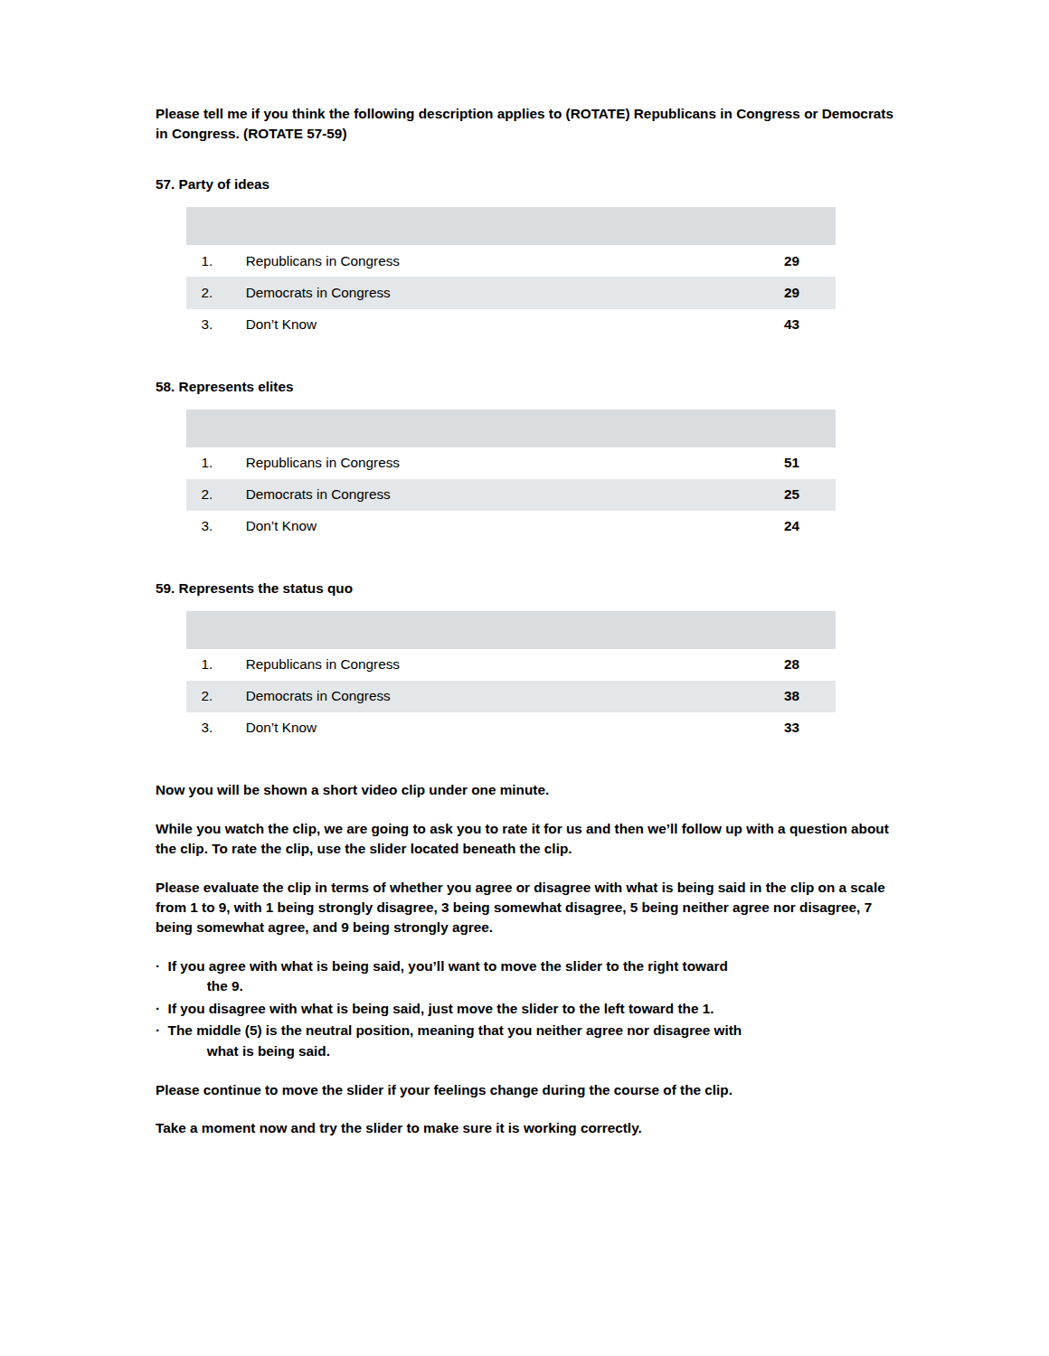Please tell me if you think the following description applies to (ROTATE) Republicans in Congress or Democrats in Congress. (ROTATE 57-59)
57. Party of ideas
| 1. | Republicans in Congress | 29 |
| 2. | Democrats in Congress | 29 |
| 3. | Don’t Know | 43 |
58. Represents elites
| 1. | Republicans in Congress | 51 |
| 2. | Democrats in Congress | 25 |
| 3. | Don’t Know | 24 |
59. Represents the status quo
| 1. | Republicans in Congress | 28 |
| 2. | Democrats in Congress | 38 |
| 3. | Don’t Know | 33 |
Now you will be shown a short video clip under one minute.
While you watch the clip, we are going to ask you to rate it for us and then we’ll follow up with a question about the clip. To rate the clip, use the slider located beneath the clip.
Please evaluate the clip in terms of whether you agree or disagree with what is being said in the clip on a scale from 1 to 9, with 1 being strongly disagree, 3 being somewhat disagree, 5 being neither agree nor disagree, 7 being somewhat agree, and 9 being strongly agree.
· If you agree with what is being said, you’ll want to move the slider to the right toward the 9.
· If you disagree with what is being said, just move the slider to the left toward the 1.
· The middle (5) is the neutral position, meaning that you neither agree nor disagree with what is being said.
Please continue to move the slider if your feelings change during the course of the clip.
Take a moment now and try the slider to make sure it is working correctly.